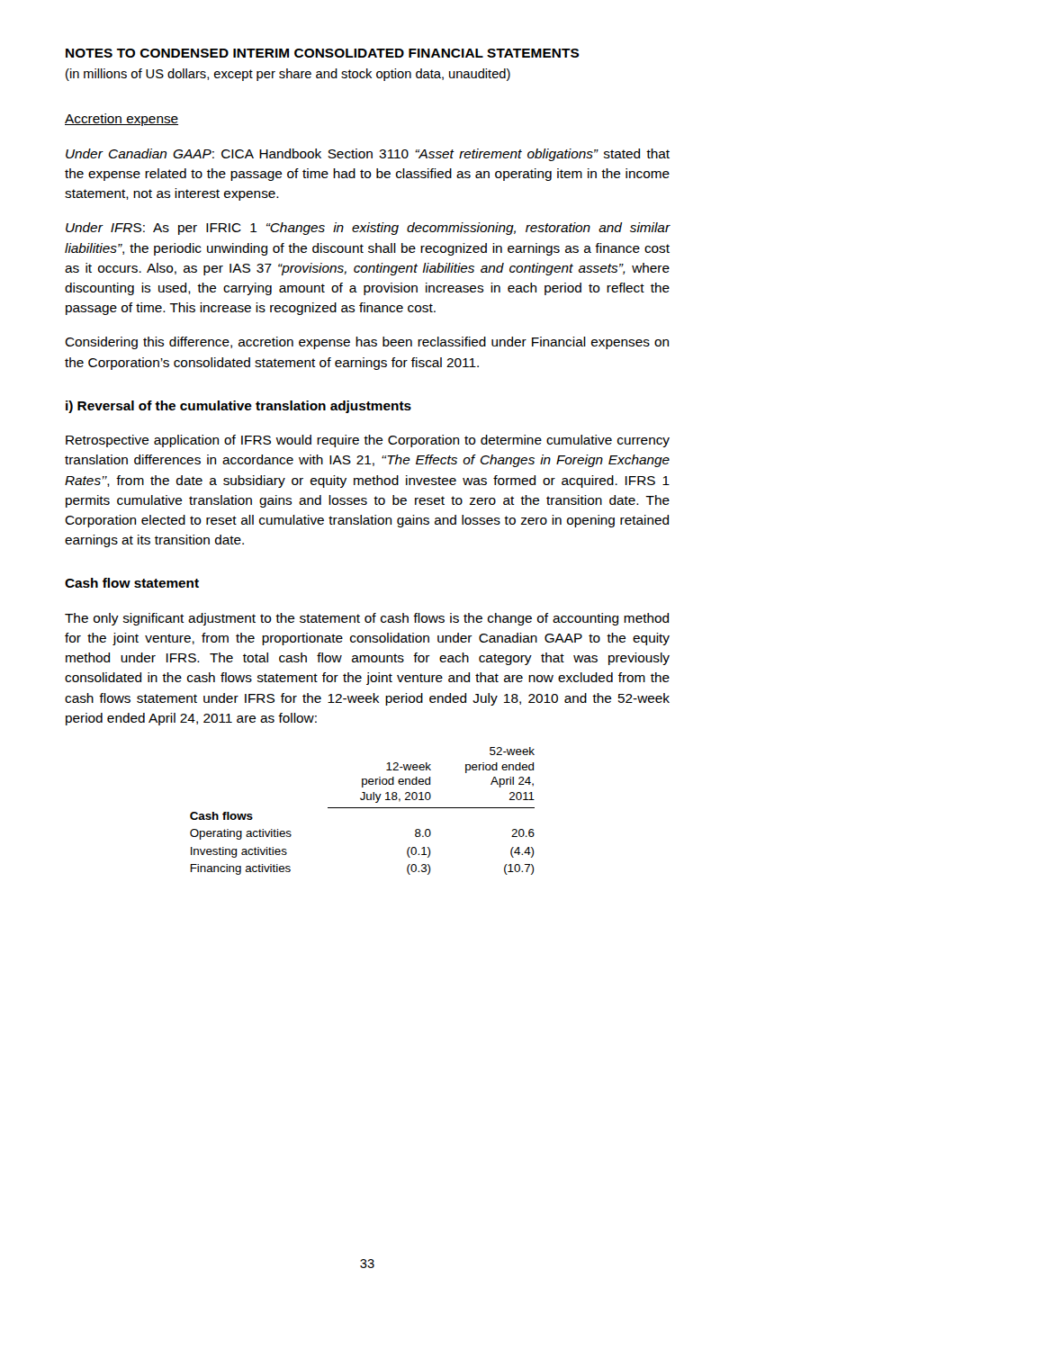NOTES TO CONDENSED INTERIM CONSOLIDATED FINANCIAL STATEMENTS
(in millions of US dollars, except per share and stock option data, unaudited)
Accretion expense
Under Canadian GAAP: CICA Handbook Section 3110 “Asset retirement obligations” stated that the expense related to the passage of time had to be classified as an operating item in the income statement, not as interest expense.
Under IFRS: As per IFRIC 1 “Changes in existing decommissioning, restoration and similar liabilities”, the periodic unwinding of the discount shall be recognized in earnings as a finance cost as it occurs. Also, as per IAS 37 “provisions, contingent liabilities and contingent assets”, where discounting is used, the carrying amount of a provision increases in each period to reflect the passage of time. This increase is recognized as finance cost.
Considering this difference, accretion expense has been reclassified under Financial expenses on the Corporation’s consolidated statement of earnings for fiscal 2011.
i) Reversal of the cumulative translation adjustments
Retrospective application of IFRS would require the Corporation to determine cumulative currency translation differences in accordance with IAS 21, ‘‘The Effects of Changes in Foreign Exchange Rates’’, from the date a subsidiary or equity method investee was formed or acquired. IFRS 1 permits cumulative translation gains and losses to be reset to zero at the transition date. The Corporation elected to reset all cumulative translation gains and losses to zero in opening retained earnings at its transition date.
Cash flow statement
The only significant adjustment to the statement of cash flows is the change of accounting method for the joint venture, from the proportionate consolidation under Canadian GAAP to the equity method under IFRS. The total cash flow amounts for each category that was previously consolidated in the cash flows statement for the joint venture and that are now excluded from the cash flows statement under IFRS for the 12-week period ended July 18, 2010 and the 52-week period ended April 24, 2011 are as follow:
| | 12-week period ended July 18, 2010 | 52-week period ended April 24, 2011 |
| Cash flows | | |
| Operating activities | 8.0 | 20.6 |
| Investing activities | (0.1) | (4.4) |
| Financing activities | (0.3) | (10.7) |
33